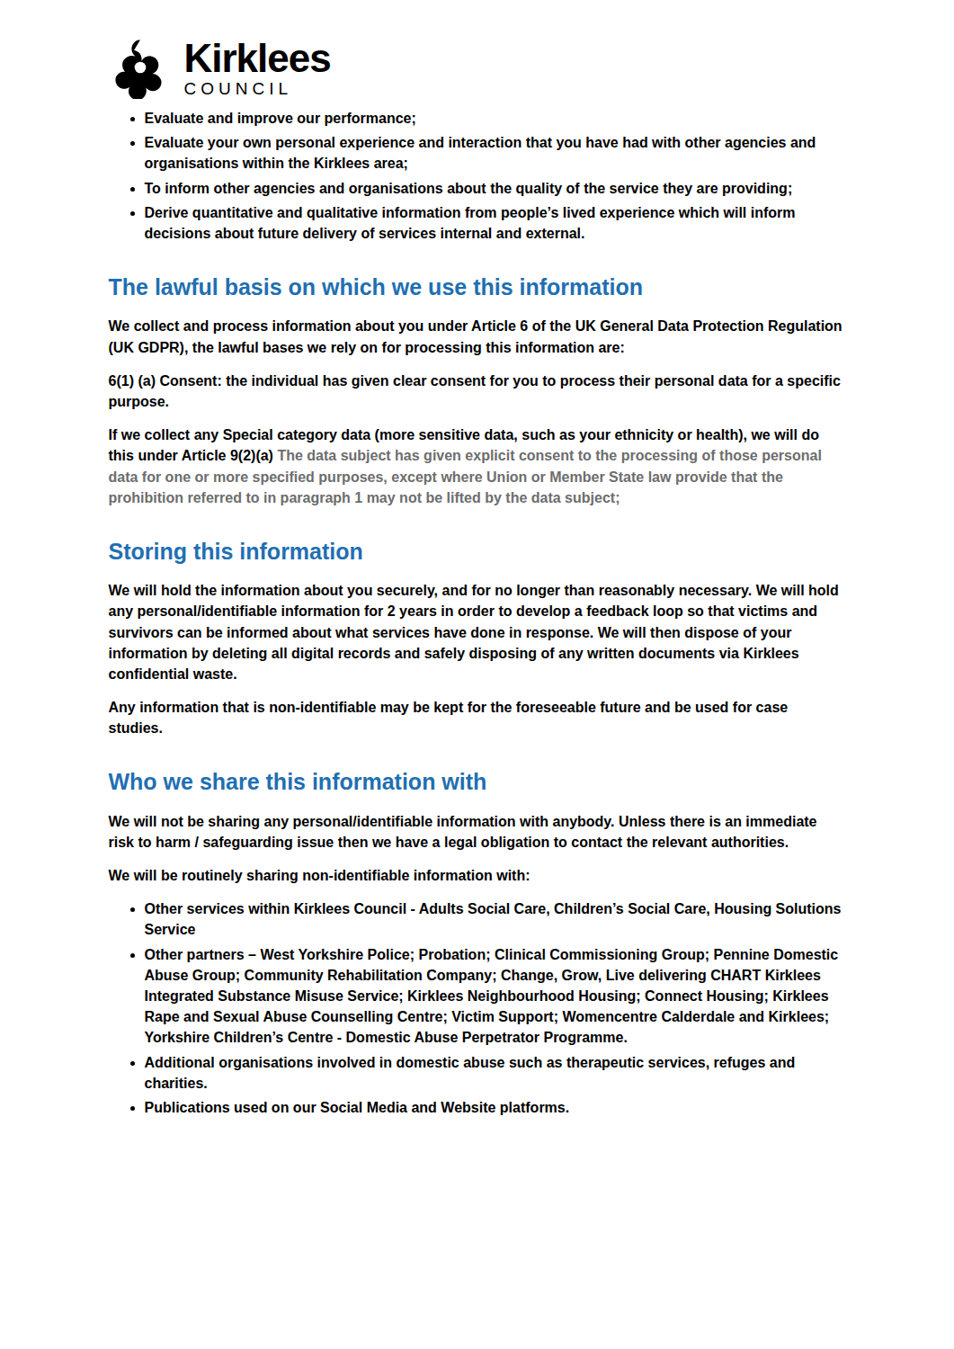Kirklees
COUNCIL
Evaluate and improve our performance;
Evaluate your own personal experience and interaction that you have had with other agencies and organisations within the Kirklees area;
To inform other agencies and organisations about the quality of the service they are providing;
Derive quantitative and qualitative information from people’s lived experience which will inform decisions about future delivery of services internal and external.
The lawful basis on which we use this information
We collect and process information about you under Article 6 of the UK General Data Protection Regulation (UK GDPR), the lawful bases we rely on for processing this information are:
6(1) (a) Consent: the individual has given clear consent for you to process their personal data for a specific purpose.
If we collect any Special category data (more sensitive data, such as your ethnicity or health), we will do this under Article 9(2)(a) The data subject has given explicit consent to the processing of those personal data for one or more specified purposes, except where Union or Member State law provide that the prohibition referred to in paragraph 1 may not be lifted by the data subject;
Storing this information
We will hold the information about you securely, and for no longer than reasonably necessary. We will hold any personal/identifiable information for 2 years in order to develop a feedback loop so that victims and survivors can be informed about what services have done in response. We will then dispose of your information by deleting all digital records and safely disposing of any written documents via Kirklees confidential waste.
Any information that is non-identifiable may be kept for the foreseeable future and be used for case studies.
Who we share this information with
We will not be sharing any personal/identifiable information with anybody. Unless there is an immediate risk to harm / safeguarding issue then we have a legal obligation to contact the relevant authorities.
We will be routinely sharing non-identifiable information with:
Other services within Kirklees Council - Adults Social Care, Children’s Social Care, Housing Solutions Service
Other partners – West Yorkshire Police; Probation; Clinical Commissioning Group; Pennine Domestic Abuse Group; Community Rehabilitation Company; Change, Grow, Live delivering CHART Kirklees Integrated Substance Misuse Service; Kirklees Neighbourhood Housing; Connect Housing; Kirklees Rape and Sexual Abuse Counselling Centre; Victim Support; Womencentre Calderdale and Kirklees; Yorkshire Children’s Centre - Domestic Abuse Perpetrator Programme.
Additional organisations involved in domestic abuse such as therapeutic services, refuges and charities.
Publications used on our Social Media and Website platforms.